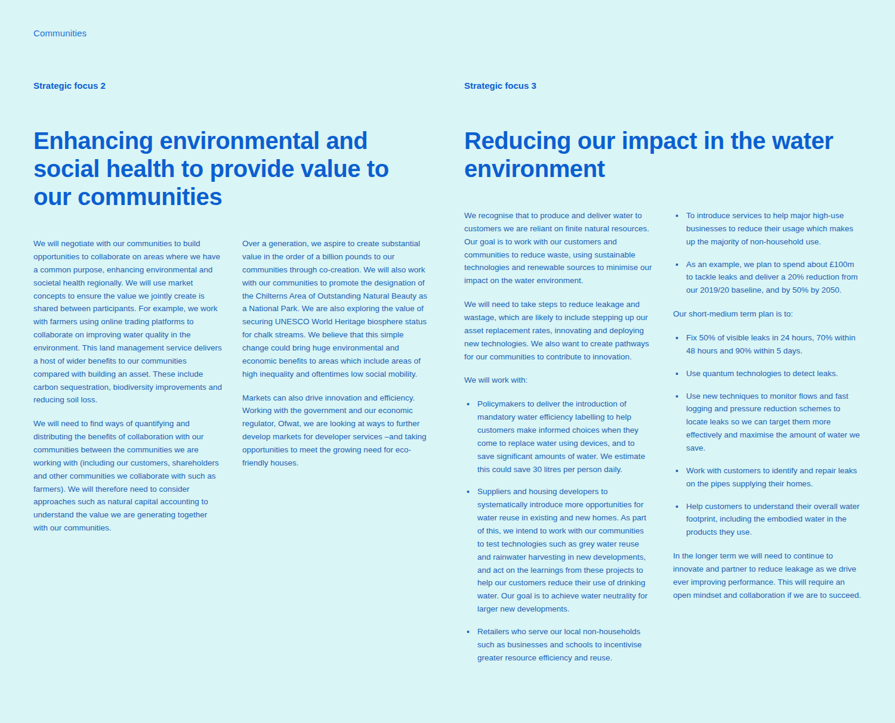Communities
Strategic focus 2
Enhancing environmental and social health to provide value to our communities
We will negotiate with our communities to build opportunities to collaborate on areas where we have a common purpose, enhancing environmental and societal health regionally. We will use market concepts to ensure the value we jointly create is shared between participants. For example, we work with farmers using online trading platforms to collaborate on improving water quality in the environment. This land management service delivers a host of wider benefits to our communities compared with building an asset. These include carbon sequestration, biodiversity improvements and reducing soil loss.
We will need to find ways of quantifying and distributing the benefits of collaboration with our communities between the communities we are working with (including our customers, shareholders and other communities we collaborate with such as farmers). We will therefore need to consider approaches such as natural capital accounting to understand the value we are generating together with our communities.
Over a generation, we aspire to create substantial value in the order of a billion pounds to our communities through co-creation. We will also work with our communities to promote the designation of the Chilterns Area of Outstanding Natural Beauty as a National Park. We are also exploring the value of securing UNESCO World Heritage biosphere status for chalk streams. We believe that this simple change could bring huge environmental and economic benefits to areas which include areas of high inequality and oftentimes low social mobility.
Markets can also drive innovation and efficiency. Working with the government and our economic regulator, Ofwat, we are looking at ways to further develop markets for developer services –and taking opportunities to meet the growing need for eco-friendly houses.
Strategic focus 3
Reducing our impact in the water environment
We recognise that to produce and deliver water to customers we are reliant on finite natural resources. Our goal is to work with our customers and communities to reduce waste, using sustainable technologies and renewable sources to minimise our impact on the water environment.
We will need to take steps to reduce leakage and wastage, which are likely to include stepping up our asset replacement rates, innovating and deploying new technologies. We also want to create pathways for our communities to contribute to innovation.
We will work with:
Policymakers to deliver the introduction of mandatory water efficiency labelling to help customers make informed choices when they come to replace water using devices, and to save significant amounts of water. We estimate this could save 30 litres per person daily.
Suppliers and housing developers to systematically introduce more opportunities for water reuse in existing and new homes. As part of this, we intend to work with our communities to test technologies such as grey water reuse and rainwater harvesting in new developments, and act on the learnings from these projects to help our customers reduce their use of drinking water. Our goal is to achieve water neutrality for larger new developments.
Retailers who serve our local non-households such as businesses and schools to incentivise greater resource efficiency and reuse.
To introduce services to help major high-use businesses to reduce their usage which makes up the majority of non-household use.
As an example, we plan to spend about £100m to tackle leaks and deliver a 20% reduction from our 2019/20 baseline, and by 50% by 2050.
Our short-medium term plan is to:
Fix 50% of visible leaks in 24 hours, 70% within 48 hours and 90% within 5 days.
Use quantum technologies to detect leaks.
Use new techniques to monitor flows and fast logging and pressure reduction schemes to locate leaks so we can target them more effectively and maximise the amount of water we save.
Work with customers to identify and repair leaks on the pipes supplying their homes.
Help customers to understand their overall water footprint, including the embodied water in the products they use.
In the longer term we will need to continue to innovate and partner to reduce leakage as we drive ever improving performance. This will require an open mindset and collaboration if we are to succeed.